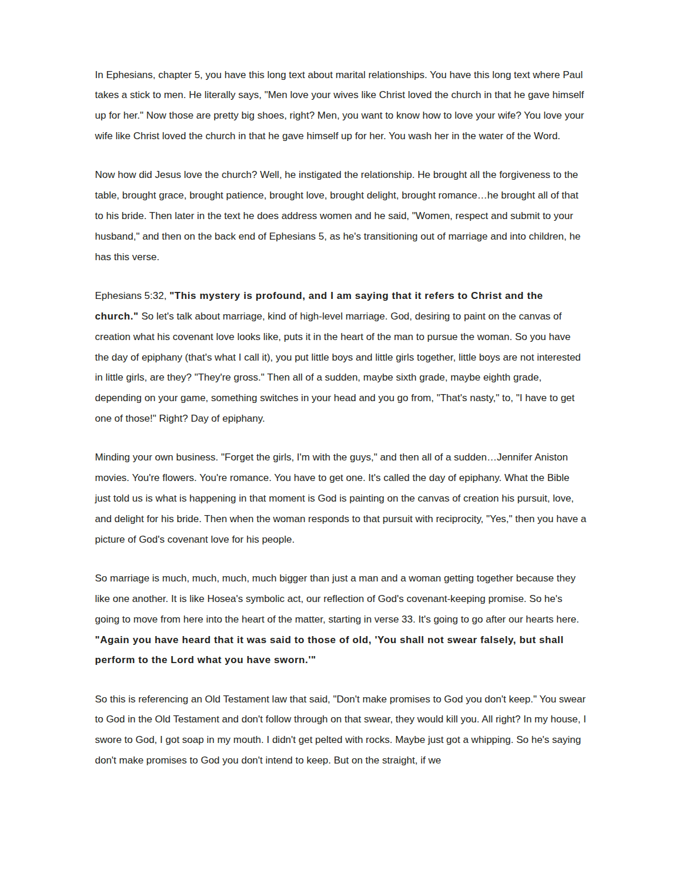In Ephesians, chapter 5, you have this long text about marital relationships. You have this long text where Paul takes a stick to men. He literally says, "Men love your wives like Christ loved the church in that he gave himself up for her." Now those are pretty big shoes, right? Men, you want to know how to love your wife? You love your wife like Christ loved the church in that he gave himself up for her. You wash her in the water of the Word.
Now how did Jesus love the church? Well, he instigated the relationship. He brought all the forgiveness to the table, brought grace, brought patience, brought love, brought delight, brought romance…he brought all of that to his bride. Then later in the text he does address women and he said, "Women, respect and submit to your husband," and then on the back end of Ephesians 5, as he's transitioning out of marriage and into children, he has this verse.
Ephesians 5:32, "This mystery is profound, and I am saying that it refers to Christ and the church." So let's talk about marriage, kind of high-level marriage. God, desiring to paint on the canvas of creation what his covenant love looks like, puts it in the heart of the man to pursue the woman. So you have the day of epiphany (that's what I call it), you put little boys and little girls together, little boys are not interested in little girls, are they? "They're gross." Then all of a sudden, maybe sixth grade, maybe eighth grade, depending on your game, something switches in your head and you go from, "That's nasty," to, "I have to get one of those!" Right? Day of epiphany.
Minding your own business. "Forget the girls, I'm with the guys," and then all of a sudden…Jennifer Aniston movies. You're flowers. You're romance. You have to get one. It's called the day of epiphany. What the Bible just told us is what is happening in that moment is God is painting on the canvas of creation his pursuit, love, and delight for his bride. Then when the woman responds to that pursuit with reciprocity, "Yes," then you have a picture of God's covenant love for his people.
So marriage is much, much, much, much bigger than just a man and a woman getting together because they like one another. It is like Hosea's symbolic act, our reflection of God's covenant-keeping promise. So he's going to move from here into the heart of the matter, starting in verse 33. It's going to go after our hearts here. "Again you have heard that it was said to those of old, 'You shall not swear falsely, but shall perform to the Lord what you have sworn.'"
So this is referencing an Old Testament law that said, "Don't make promises to God you don't keep." You swear to God in the Old Testament and don't follow through on that swear, they would kill you. All right? In my house, I swore to God, I got soap in my mouth. I didn't get pelted with rocks. Maybe just got a whipping. So he's saying don't make promises to God you don't intend to keep. But on the straight, if we